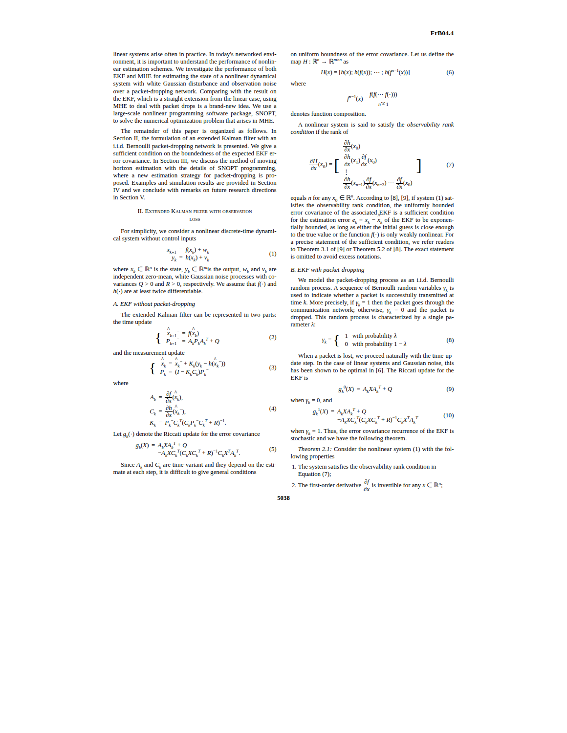FrB04.4
linear systems arise often in practice. In today's networked environment, it is important to understand the performance of nonlinear estimation schemes. We investigate the performance of both EKF and MHE for estimating the state of a nonlinear dynamical system with white Gaussian disturbance and observation noise over a packet-dropping network. Comparing with the result on the EKF, which is a straight extension from the linear case, using MHE to deal with packet drops is a brand-new idea. We use a large-scale nonlinear programming software package, SNOPT, to solve the numerical optimization problem that arises in MHE.
The remainder of this paper is organized as follows. In Section II, the formulation of an extended Kalman filter with an i.i.d. Bernoulli packet-dropping network is presented. We give a sufficient condition on the boundedness of the expected EKF error covariance. In Section III, we discuss the method of moving horizon estimation with the details of SNOPT programming, where a new estimation strategy for packet-dropping is proposed. Examples and simulation results are provided in Section IV and we conclude with remarks on future research directions in Section V.
II. Extended Kalman filter with observation
loss
For simplicity, we consider a nonlinear discrete-time dynamical system without control inputs
| x k +1 | = | f ( x k ) + w k |
| y k | = | h ( x k ) + v k |
(1)
where xk ∈ ℝn is the state, yk ∈ ℝmis the output, wk and vk are independent zero-mean, white Gaussian noise processes with covariances Q > 0 and R > 0, respectively. We assume that f(·) and h(·) are at least twice differentiable.
A. EKF without packet-dropping
The extended Kalman filter can be represented in two parts: the time update
{
| ^ x k +1 − | = | f ( ^ x k ) |
| P k +1 − | = | A k P k A k T + Q |
(2)
and the measurement update
{
| ^ x k | = | ^ x k − + K k ( y k − h ( ^ x k − )) |
| P k | = | ( I − K k C k ) P k − |
(3)
where
| A k | = | ∂ f ∂ x ( ^ x k ), |
| C k | = | ∂ h ∂ x ( ^ x k − ), |
| K k | = | P k − C k T ( C k P k − C k T + R ) −1 . |
(4)
Let gk(·) denote the Riccati update for the error covariance
| g k ( X ) | = | A k XA k T + Q |
| | | − A k XC k T ( C k XC k T + R ) −1 C k X T A k T . |
(5)
Since Ak and Ck are time-variant and they depend on the estimate at each step, it is difficult to give general conditions
on uniform boundness of the error covariance. Let us define the map H : ℝn → ℝm×n as
H(x) = [h(x); h(f(x)); ··· ; h(fn−1(x))]
(6)
where
fn−1(x) = f(f(··· f(·))) ⏟ n − 1
denotes function composition.
A nonlinear system is said to satisfy the observability rank condition if the rank of
∂H∂x(x0) = [
| ∂ h ∂ x ( x 0 ) |
| ∂ h ∂ x ( x 1 ) ∂ f ∂ x ( x 0 ) |
| ⋮ |
| ∂ h ∂ x ( x n −1 ) ∂ f ∂ x ( x n −2 ) ··· ∂ f ∂ x ( x 0 ) |
]
(7)
equals n for any x0 ∈ ℝn. According to [8], [9], if system (1) satisfies the observability rank condition, the uniformly bounded error covariance of the associated EKF is a sufficient condition for the estimation error ek = xk − ^xk of the EKF to be exponentially bounded, as long as either the initial guess is close enough to the true value or the function f(·) is only weakly nonlinear. For a precise statement of the sufficient condition, we refer readers to Theorem 3.1 of [9] or Theorem 5.2 of [8]. The exact statement is omitted to avoid excess notations.
B. EKF with packet-dropping
We model the packet-dropping process as an i.i.d. Bernoulli random process. A sequence of Bernoulli random variables γk is used to indicate whether a packet is successfully transmitted at time k. More precisely, if γk = 1 then the packet goes through the communication network; otherwise, γk = 0 and the packet is dropped. This random process is characterized by a single parameter λ:
γk = {
| 1 | with probability λ |
| 0 | with probability 1 − λ |
(8)
When a packet is lost, we proceed naturally with the time-update step. In the case of linear systems and Gaussian noise, this has been shown to be optimal in [6]. The Riccati update for the EKF is
| g k 0 ( X ) | = | A k XA k T + Q |
(9)
when γk = 0, and
| g k 1 ( X ) | = | A k XA k T + Q |
| | | − A k XC k T ( C k XC k T + R ) −1 C k X T A k T |
(10)
when γk = 1. Thus, the error covariance recurrence of the EKF is stochastic and we have the following theorem.
Theorem 2.1: Consider the nonlinear system (1) with the following properties
The system satisfies the observability rank condition in Equation (7);
The first-order derivative ∂f∂x is invertible for any x ∈ ℝn;
5038